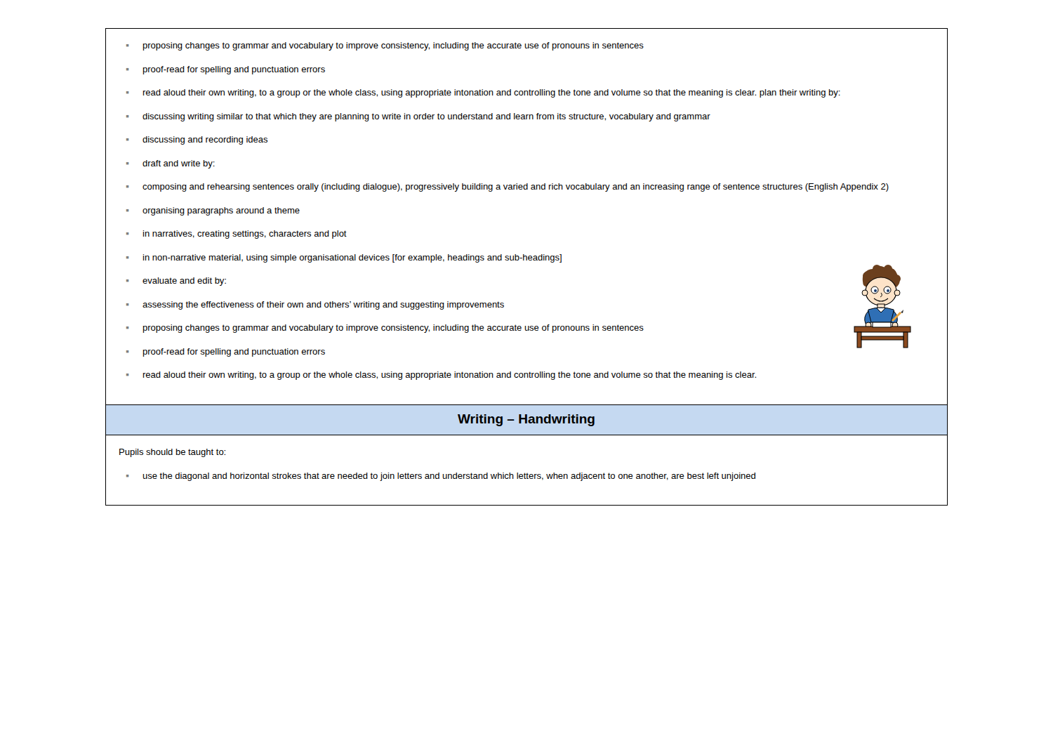proposing changes to grammar and vocabulary to improve consistency, including the accurate use of pronouns in sentences
proof-read for spelling and punctuation errors
read aloud their own writing, to a group or the whole class, using appropriate intonation and controlling the tone and volume so that the meaning is clear. plan their writing by:
discussing writing similar to that which they are planning to write in order to understand and learn from its structure, vocabulary and grammar
discussing and recording ideas
draft and write by:
composing and rehearsing sentences orally (including dialogue), progressively building a varied and rich vocabulary and an increasing range of sentence structures (English Appendix 2)
organising paragraphs around a theme
in narratives, creating settings, characters and plot
in non-narrative material, using simple organisational devices [for example, headings and sub-headings]
evaluate and edit by:
assessing the effectiveness of their own and others’ writing and suggesting improvements
proposing changes to grammar and vocabulary to improve consistency, including the accurate use of pronouns in sentences
proof-read for spelling and punctuation errors
read aloud their own writing, to a group or the whole class, using appropriate intonation and controlling the tone and volume so that the meaning is clear.
Writing – Handwriting
Pupils should be taught to:
use the diagonal and horizontal strokes that are needed to join letters and understand which letters, when adjacent to one another, are best left unjoined